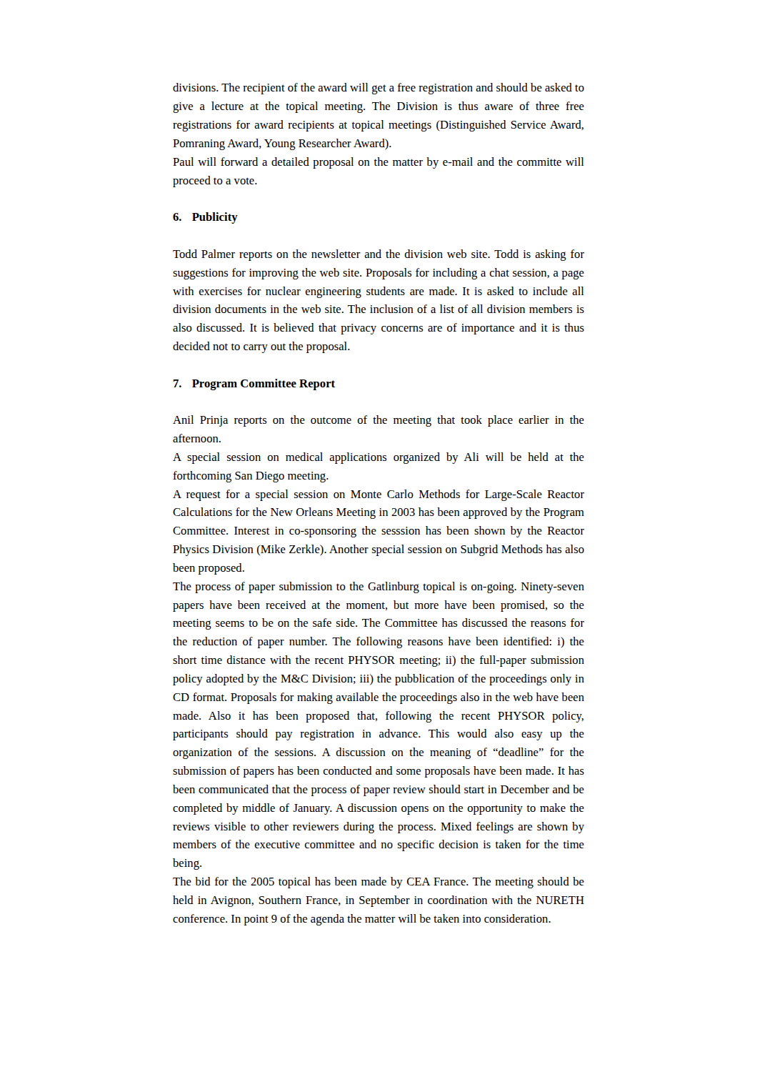divisions. The recipient of the award will get a free registration and should be asked to give a lecture at the topical meeting. The Division is thus aware of three free registrations for award recipients at topical meetings (Distinguished Service Award, Pomraning Award, Young Researcher Award).
Paul will forward a detailed proposal on the matter by e-mail and the committe will proceed to a vote.
6. Publicity
Todd Palmer reports on the newsletter and the division web site. Todd is asking for suggestions for improving the web site. Proposals for including a chat session, a page with exercises for nuclear engineering students are made. It is asked to include all division documents in the web site. The inclusion of a list of all division members is also discussed. It is believed that privacy concerns are of importance and it is thus decided not to carry out the proposal.
7. Program Committee Report
Anil Prinja reports on the outcome of the meeting that took place earlier in the afternoon.
A special session on medical applications organized by Ali will be held at the forthcoming San Diego meeting.
A request for a special session on Monte Carlo Methods for Large-Scale Reactor Calculations for the New Orleans Meeting in 2003 has been approved by the Program Committee. Interest in co-sponsoring the sesssion has been shown by the Reactor Physics Division (Mike Zerkle). Another special session on Subgrid Methods has also been proposed.
The process of paper submission to the Gatlinburg topical is on-going. Ninety-seven papers have been received at the moment, but more have been promised, so the meeting seems to be on the safe side. The Committee has discussed the reasons for the reduction of paper number. The following reasons have been identified: i) the short time distance with the recent PHYSOR meeting; ii) the full-paper submission policy adopted by the M&C Division; iii) the pubblication of the proceedings only in CD format. Proposals for making available the proceedings also in the web have been made. Also it has been proposed that, following the recent PHYSOR policy, participants should pay registration in advance. This would also easy up the organization of the sessions. A discussion on the meaning of “deadline” for the submission of papers has been conducted and some proposals have been made. It has been communicated that the process of paper review should start in December and be completed by middle of January. A discussion opens on the opportunity to make the reviews visible to other reviewers during the process. Mixed feelings are shown by members of the executive committee and no specific decision is taken for the time being.
The bid for the 2005 topical has been made by CEA France. The meeting should be held in Avignon, Southern France, in September in coordination with the NURETH conference. In point 9 of the agenda the matter will be taken into consideration.